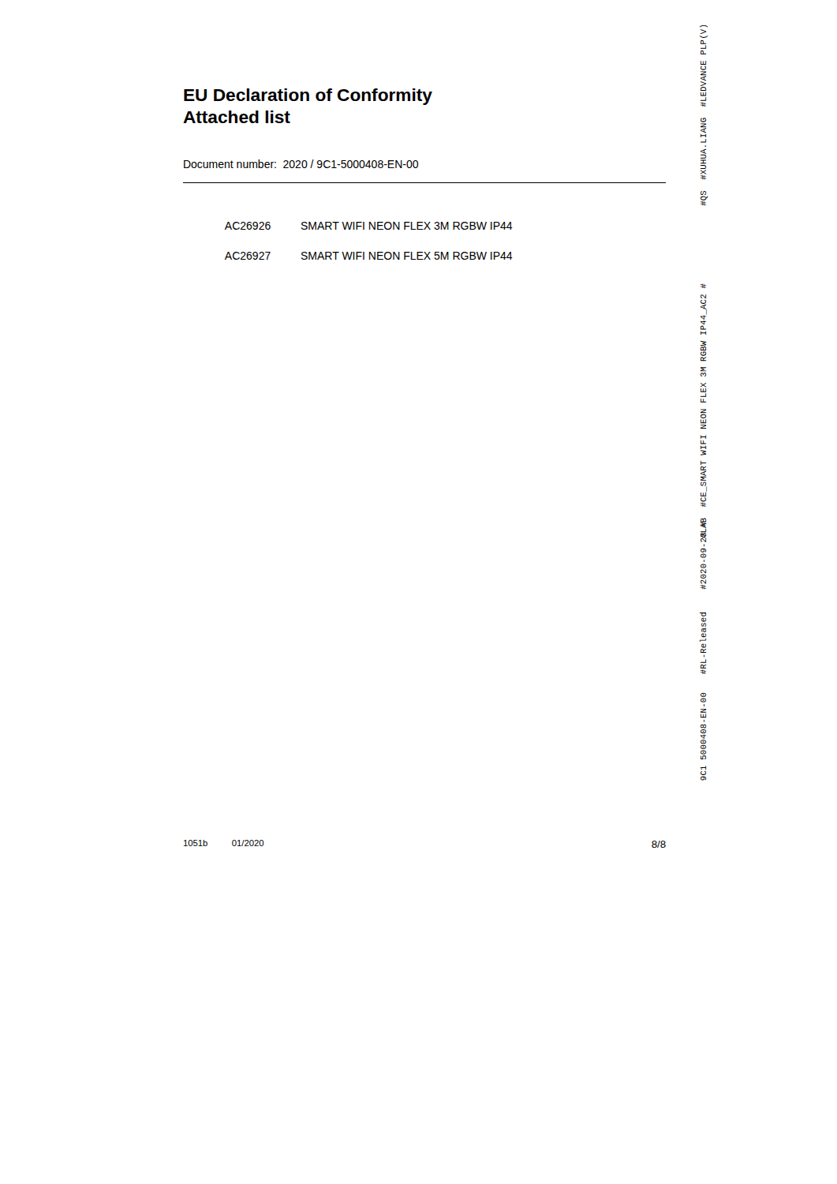EU Declaration of Conformity
Attached list
Document number: 2020 / 9C1-5000408-EN-00
| AC26926 | SMART WIFI NEON FLEX 3M RGBW IP44 |
| AC26927 | SMART WIFI NEON FLEX 5M RGBW IP44 |
1051b 01/2020
8/8
#QS #XUHUA.LIANG #LEDVANCE PLP(V) #LAB #CE_SMART WIFI NEON FLEX 3M RGBW IP44_AC2 # #2020-09-23 # #RL-Released 9C1 5000408-EN-00